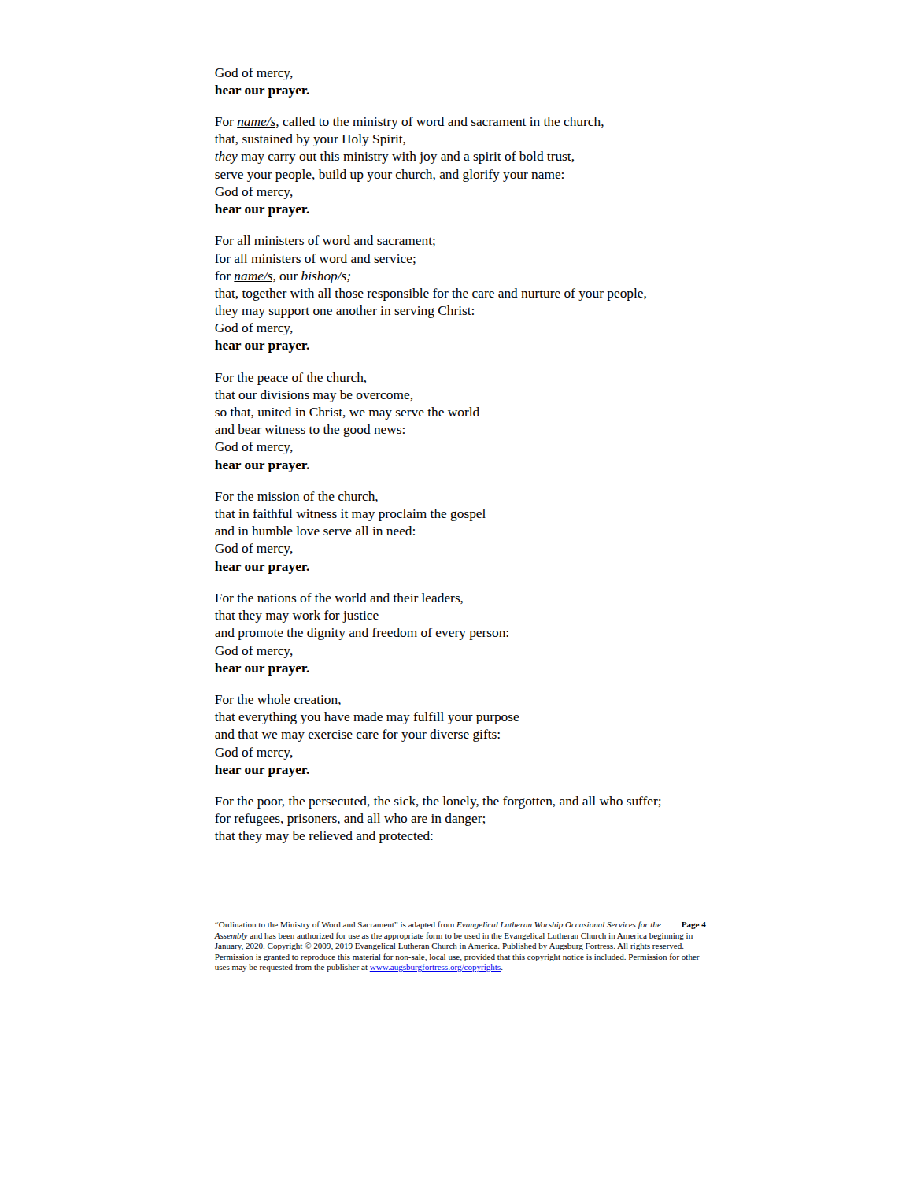God of mercy,
hear our prayer.
For name/s, called to the ministry of word and sacrament in the church,
that, sustained by your Holy Spirit,
they may carry out this ministry with joy and a spirit of bold trust,
serve your people, build up your church, and glorify your name:
God of mercy,
hear our prayer.
For all ministers of word and sacrament;
for all ministers of word and service;
for name/s, our bishop/s;
that, together with all those responsible for the care and nurture of your people,
they may support one another in serving Christ:
God of mercy,
hear our prayer.
For the peace of the church,
that our divisions may be overcome,
so that, united in Christ, we may serve the world
and bear witness to the good news:
God of mercy,
hear our prayer.
For the mission of the church,
that in faithful witness it may proclaim the gospel
and in humble love serve all in need:
God of mercy,
hear our prayer.
For the nations of the world and their leaders,
that they may work for justice
and promote the dignity and freedom of every person:
God of mercy,
hear our prayer.
For the whole creation,
that everything you have made may fulfill your purpose
and that we may exercise care for your diverse gifts:
God of mercy,
hear our prayer.
For the poor, the persecuted, the sick, the lonely, the forgotten, and all who suffer;
for refugees, prisoners, and all who are in danger;
that they may be relieved and protected:
Page 4 “Ordination to the Ministry of Word and Sacrament” is adapted from Evangelical Lutheran Worship Occasional Services for the Assembly and has been authorized for use as the appropriate form to be used in the Evangelical Lutheran Church in America beginning in January, 2020. Copyright © 2009, 2019 Evangelical Lutheran Church in America. Published by Augsburg Fortress. All rights reserved. Permission is granted to reproduce this material for non-sale, local use, provided that this copyright notice is included. Permission for other uses may be requested from the publisher at www.augsburgfortress.org/copyrights.